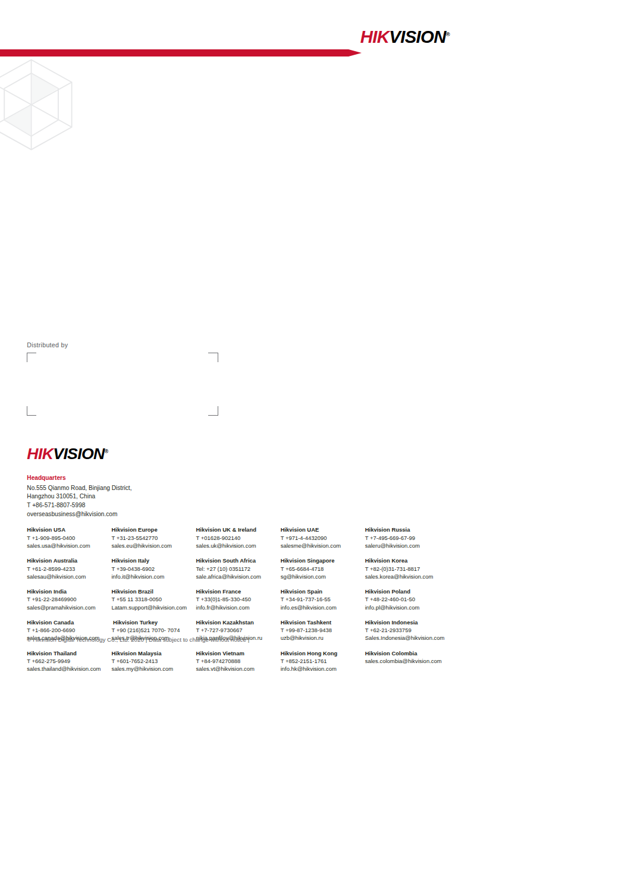HIKVISION®
Distributed by
HIKVISION®
Headquarters
No.555 Qianmo Road, Binjiang District,
Hangzhou 310051, China
T +86-571-8807-5998
overseasbusiness@hikvision.com
Hikvision USA
T +1-909-895-0400
sales.usa@hikvision.com
Hikvision Europe
T +31-23-5542770
sales.eu@hikvision.com
Hikvision UK & Ireland
T +01628-902140
sales.uk@hikvision.com
Hikvision UAE
T +971-4-4432090
salesme@hikvision.com
Hikvision Russia
T +7-495-669-67-99
saleru@hikvision.com
Hikvision Australia
T +61-2-8599-4233
salesau@hikvision.com
Hikvision Italy
T +39-0438-6902
info.it@hikvision.com
Hikvision South Africa
Tel: +27 (10) 0351172
sale.africa@hikvision.com
Hikvision Singapore
T +65-6684-4718
sg@hikvision.com
Hikvision Korea
T +82-(0)31-731-8817
sales.korea@hikvision.com
Hikvision India
T +91-22-28469900
sales@pramahikvision.com
Hikvision Brazil
T +55 11 3318-0050
Latam.support@hikvision.com
Hikvision France
T +33(0)1-85-330-450
info.fr@hikvision.com
Hikvision Spain
T +34-91-737-16-55
info.es@hikvision.com
Hikvision Poland
T +48-22-460-01-50
info.pl@hikvision.com
Hikvision Canada
T +1-866-200-6690
sales.canada@hikvision.com
Hikvision Turkey
T +90 (216)521 7070- 7074
sales.tr@hikvision.com
Hikvision Kazakhstan
T +7-727-9730667
nikia.panfilov@hikvision.ru
Hikvision Tashkent
T +99-87-1238-9438
uzb@hikvision.ru
Hikvision Indonesia
T +62-21-2933759
Sales.Indonesia@hikvision.com
Hikvision Thailand
T +662-275-9949
sales.thailand@hikvision.com
Hikvision Malaysia
T +601-7652-2413
sales.my@hikvision.com
Hikvision Vietnam
T +84-974270888
sales.vt@hikvision.com
Hikvision Hong Kong
T +852-2151-1761
info.hk@hikvision.com
Hikvision Colombia
sales.colombia@hikvision.com
© Hikvision Digital Technology Co., Ltd. 2020 | Data subject to change without notice |